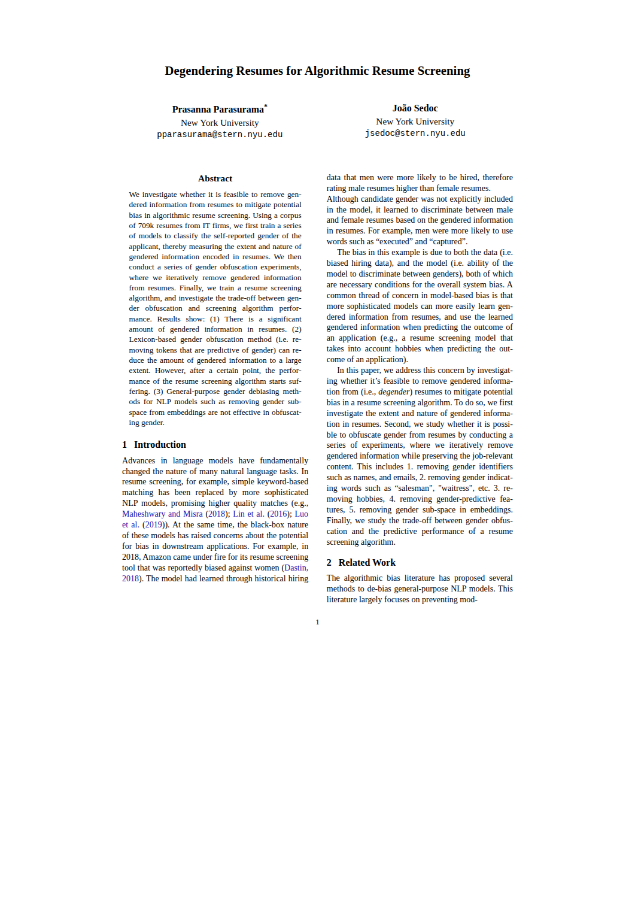Degendering Resumes for Algorithmic Resume Screening
| Prasanna Parasurama * New York University pparasurama@stern.nyu.edu | João Sedoc New York University jsedoc@stern.nyu.edu |
Abstract
We investigate whether it is feasible to remove gendered information from resumes to mitigate potential bias in algorithmic resume screening. Using a corpus of 709k resumes from IT firms, we first train a series of models to classify the self-reported gender of the applicant, thereby measuring the extent and nature of gendered information encoded in resumes. We then conduct a series of gender obfuscation experiments, where we iteratively remove gendered information from resumes. Finally, we train a resume screening algorithm, and investigate the trade-off between gender obfuscation and screening algorithm performance. Results show: (1) There is a significant amount of gendered information in resumes. (2) Lexicon-based gender obfuscation method (i.e. removing tokens that are predictive of gender) can reduce the amount of gendered information to a large extent. However, after a certain point, the performance of the resume screening algorithm starts suffering. (3) General-purpose gender debiasing methods for NLP models such as removing gender subspace from embeddings are not effective in obfuscating gender.
1 Introduction
Advances in language models have fundamentally changed the nature of many natural language tasks. In resume screening, for example, simple keyword-based matching has been replaced by more sophisticated NLP models, promising higher quality matches (e.g., Maheshwary and Misra (2018); Lin et al. (2016); Luo et al. (2019)). At the same time, the black-box nature of these models has raised concerns about the potential for bias in downstream applications. For example, in 2018, Amazon came under fire for its resume screening tool that was reportedly biased against women (Dastin, 2018). The model had learned through historical hiring data that men were more likely to be hired, therefore rating male resumes higher than female resumes.
Although candidate gender was not explicitly included in the model, it learned to discriminate between male and female resumes based on the gendered information in resumes. For example, men were more likely to use words such as “executed” and “captured”.
The bias in this example is due to both the data (i.e. biased hiring data), and the model (i.e. ability of the model to discriminate between genders), both of which are necessary conditions for the overall system bias. A common thread of concern in model-based bias is that more sophisticated models can more easily learn gendered information from resumes, and use the learned gendered information when predicting the outcome of an application (e.g., a resume screening model that takes into account hobbies when predicting the outcome of an application).
In this paper, we address this concern by investigating whether it’s feasible to remove gendered information from (i.e., degender) resumes to mitigate potential bias in a resume screening algorithm. To do so, we first investigate the extent and nature of gendered information in resumes. Second, we study whether it is possible to obfuscate gender from resumes by conducting a series of experiments, where we iteratively remove gendered information while preserving the job-relevant content. This includes 1. removing gender identifiers such as names, and emails, 2. removing gender indicating words such as “salesman", "waitress", etc. 3. removing hobbies, 4. removing gender-predictive features, 5. removing gender sub-space in embeddings. Finally, we study the trade-off between gender obfuscation and the predictive performance of a resume screening algorithm.
2 Related Work
The algorithmic bias literature has proposed several methods to de-bias general-purpose NLP models. This literature largely focuses on preventing mod-
1